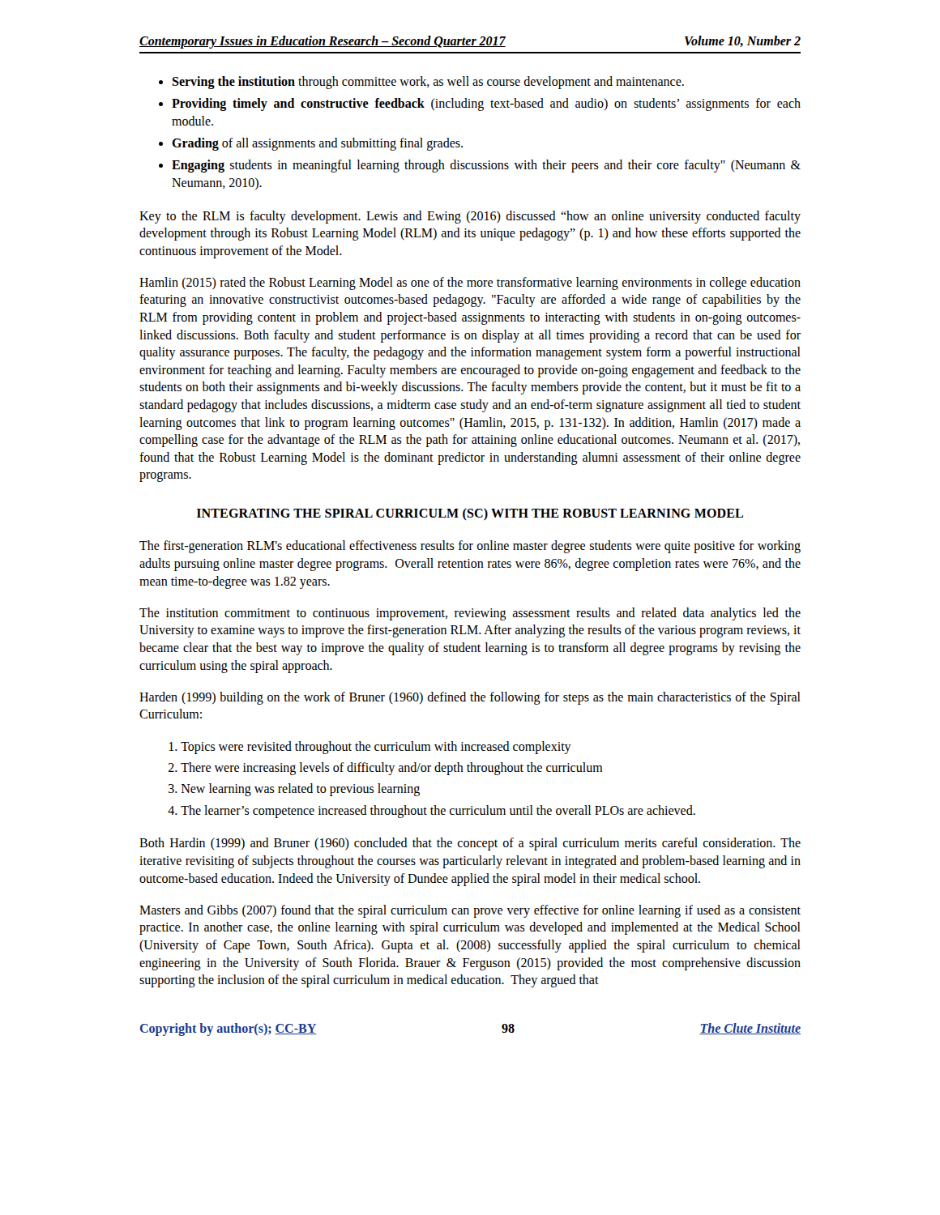Contemporary Issues in Education Research – Second Quarter 2017 Volume 10, Number 2
Serving the institution through committee work, as well as course development and maintenance.
Providing timely and constructive feedback (including text-based and audio) on students’ assignments for each module.
Grading of all assignments and submitting final grades.
Engaging students in meaningful learning through discussions with their peers and their core faculty" (Neumann & Neumann, 2010).
Key to the RLM is faculty development. Lewis and Ewing (2016) discussed “how an online university conducted faculty development through its Robust Learning Model (RLM) and its unique pedagogy” (p. 1) and how these efforts supported the continuous improvement of the Model.
Hamlin (2015) rated the Robust Learning Model as one of the more transformative learning environments in college education featuring an innovative constructivist outcomes-based pedagogy. "Faculty are afforded a wide range of capabilities by the RLM from providing content in problem and project-based assignments to interacting with students in on-going outcomes-linked discussions. Both faculty and student performance is on display at all times providing a record that can be used for quality assurance purposes. The faculty, the pedagogy and the information management system form a powerful instructional environment for teaching and learning. Faculty members are encouraged to provide on-going engagement and feedback to the students on both their assignments and bi-weekly discussions. The faculty members provide the content, but it must be fit to a standard pedagogy that includes discussions, a midterm case study and an end-of-term signature assignment all tied to student learning outcomes that link to program learning outcomes" (Hamlin, 2015, p. 131-132). In addition, Hamlin (2017) made a compelling case for the advantage of the RLM as the path for attaining online educational outcomes. Neumann et al. (2017), found that the Robust Learning Model is the dominant predictor in understanding alumni assessment of their online degree programs.
INTEGRATING THE SPIRAL CURRICULM (SC) WITH THE ROBUST LEARNING MODEL
The first-generation RLM's educational effectiveness results for online master degree students were quite positive for working adults pursuing online master degree programs. Overall retention rates were 86%, degree completion rates were 76%, and the mean time-to-degree was 1.82 years.
The institution commitment to continuous improvement, reviewing assessment results and related data analytics led the University to examine ways to improve the first-generation RLM. After analyzing the results of the various program reviews, it became clear that the best way to improve the quality of student learning is to transform all degree programs by revising the curriculum using the spiral approach.
Harden (1999) building on the work of Bruner (1960) defined the following for steps as the main characteristics of the Spiral Curriculum:
Topics were revisited throughout the curriculum with increased complexity
There were increasing levels of difficulty and/or depth throughout the curriculum
New learning was related to previous learning
The learner’s competence increased throughout the curriculum until the overall PLOs are achieved.
Both Hardin (1999) and Bruner (1960) concluded that the concept of a spiral curriculum merits careful consideration. The iterative revisiting of subjects throughout the courses was particularly relevant in integrated and problem-based learning and in outcome-based education. Indeed the University of Dundee applied the spiral model in their medical school.
Masters and Gibbs (2007) found that the spiral curriculum can prove very effective for online learning if used as a consistent practice. In another case, the online learning with spiral curriculum was developed and implemented at the Medical School (University of Cape Town, South Africa). Gupta et al. (2008) successfully applied the spiral curriculum to chemical engineering in the University of South Florida. Brauer & Ferguson (2015) provided the most comprehensive discussion supporting the inclusion of the spiral curriculum in medical education. They argued that
Copyright by author(s); CC-BY 98 The Clute Institute